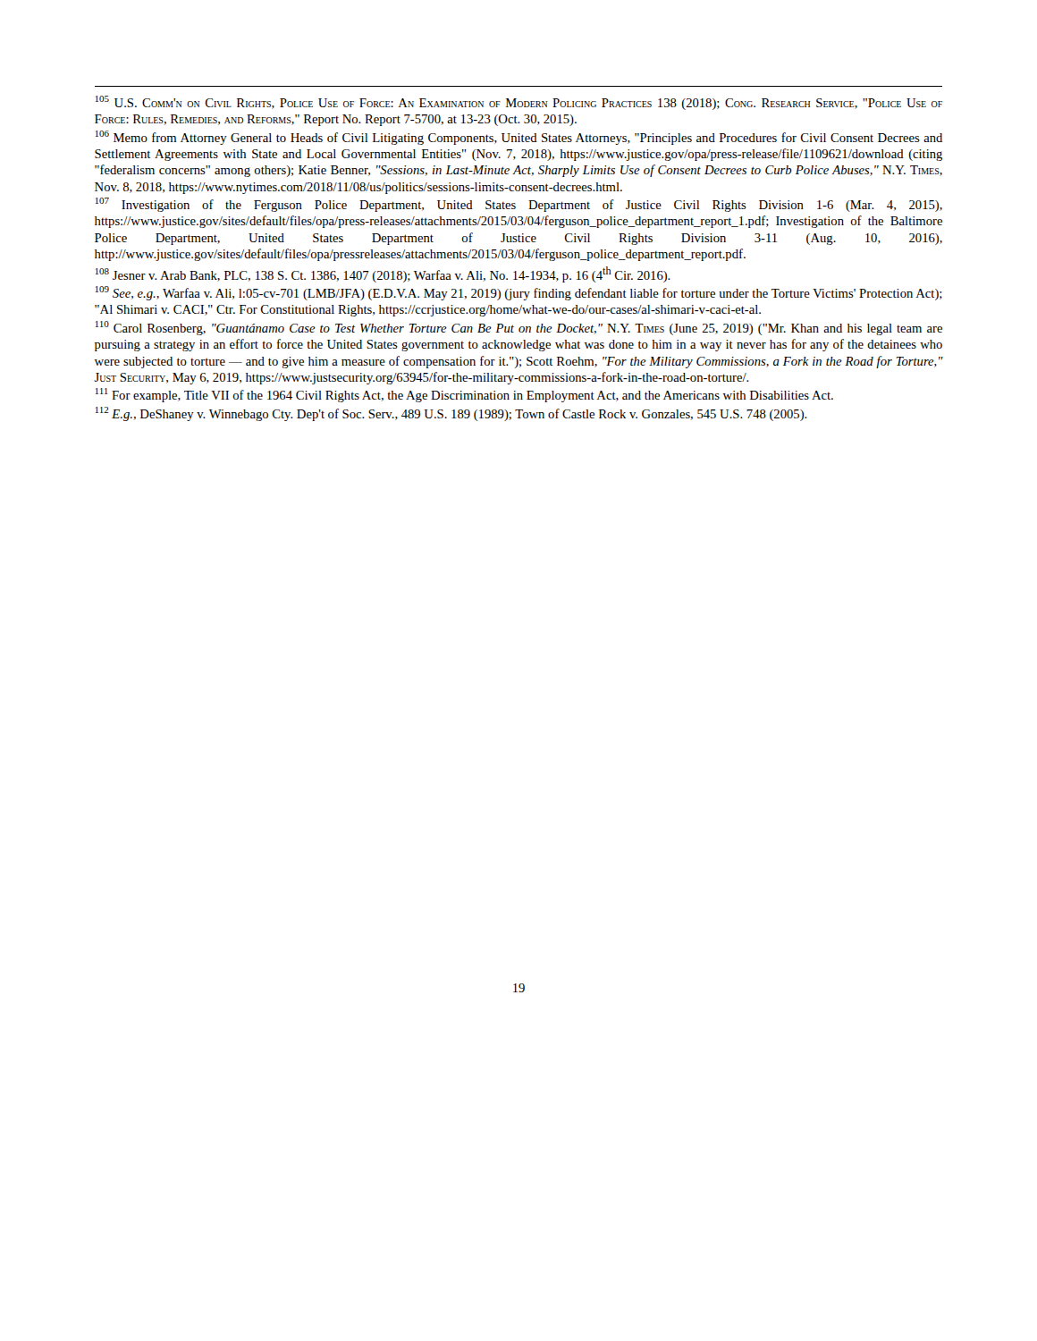105 U.S. Comm'n on Civil Rights, Police Use of Force: An Examination of Modern Policing Practices 138 (2018); Cong. Research Service, "Police Use of Force: Rules, Remedies, and Reforms," Report No. Report 7-5700, at 13-23 (Oct. 30, 2015).
106 Memo from Attorney General to Heads of Civil Litigating Components, United States Attorneys, "Principles and Procedures for Civil Consent Decrees and Settlement Agreements with State and Local Governmental Entities" (Nov. 7, 2018), https://www.justice.gov/opa/press-release/file/1109621/download (citing "federalism concerns" among others); Katie Benner, "Sessions, in Last-Minute Act, Sharply Limits Use of Consent Decrees to Curb Police Abuses," N.Y. Times, Nov. 8, 2018, https://www.nytimes.com/2018/11/08/us/politics/sessions-limits-consent-decrees.html.
107 Investigation of the Ferguson Police Department, United States Department of Justice Civil Rights Division 1-6 (Mar. 4, 2015), https://www.justice.gov/sites/default/files/opa/press-releases/attachments/2015/03/04/ferguson_police_department_report_1.pdf; Investigation of the Baltimore Police Department, United States Department of Justice Civil Rights Division 3-11 (Aug. 10, 2016), http://www.justice.gov/sites/default/files/opa/pressreleases/attachments/2015/03/04/ferguson_police_department_report.pdf.
108 Jesner v. Arab Bank, PLC, 138 S. Ct. 1386, 1407 (2018); Warfaa v. Ali, No. 14-1934, p. 16 (4th Cir. 2016).
109 See, e.g., Warfaa v. Ali, l:05-cv-701 (LMB/JFA) (E.D.V.A. May 21, 2019) (jury finding defendant liable for torture under the Torture Victims' Protection Act); "Al Shimari v. CACI," Ctr. For Constitutional Rights, https://ccrjustice.org/home/what-we-do/our-cases/al-shimari-v-caci-et-al.
110 Carol Rosenberg, "Guantánamo Case to Test Whether Torture Can Be Put on the Docket," N.Y. Times (June 25, 2019) ("Mr. Khan and his legal team are pursuing a strategy in an effort to force the United States government to acknowledge what was done to him in a way it never has for any of the detainees who were subjected to torture — and to give him a measure of compensation for it."); Scott Roehm, "For the Military Commissions, a Fork in the Road for Torture," Just Security, May 6, 2019, https://www.justsecurity.org/63945/for-the-military-commissions-a-fork-in-the-road-on-torture/.
111 For example, Title VII of the 1964 Civil Rights Act, the Age Discrimination in Employment Act, and the Americans with Disabilities Act.
112 E.g., DeShaney v. Winnebago Cty. Dep't of Soc. Serv., 489 U.S. 189 (1989); Town of Castle Rock v. Gonzales, 545 U.S. 748 (2005).
19